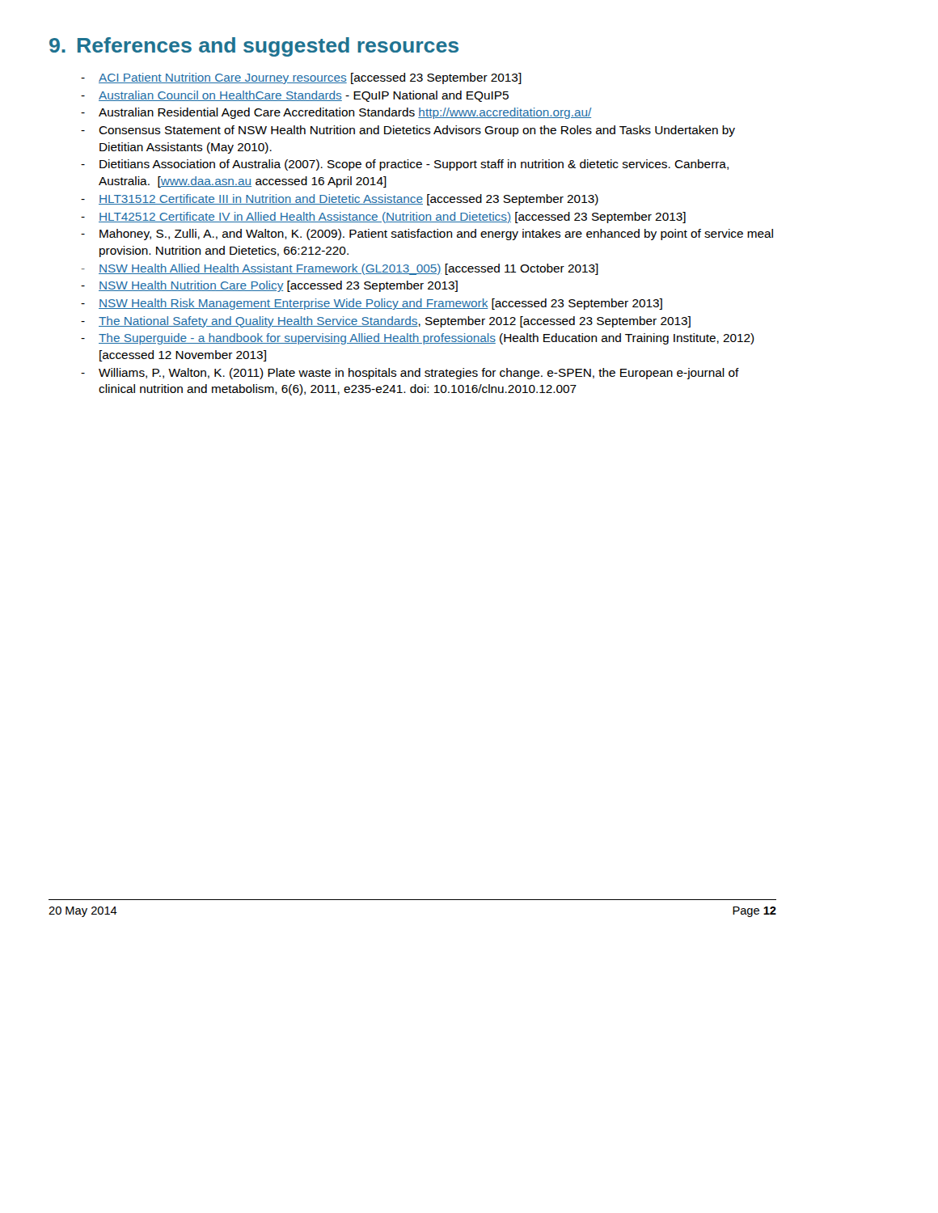9. References and suggested resources
ACI Patient Nutrition Care Journey resources [accessed 23 September 2013]
Australian Council on HealthCare Standards - EQuIP National and EQuIP5
Australian Residential Aged Care Accreditation Standards http://www.accreditation.org.au/
Consensus Statement of NSW Health Nutrition and Dietetics Advisors Group on the Roles and Tasks Undertaken by Dietitian Assistants (May 2010).
Dietitians Association of Australia (2007). Scope of practice - Support staff in nutrition & dietetic services. Canberra, Australia. [www.daa.asn.au accessed 16 April 2014]
HLT31512 Certificate III in Nutrition and Dietetic Assistance [accessed 23 September 2013)
HLT42512 Certificate IV in Allied Health Assistance (Nutrition and Dietetics) [accessed 23 September 2013]
Mahoney, S., Zulli, A., and Walton, K. (2009). Patient satisfaction and energy intakes are enhanced by point of service meal provision. Nutrition and Dietetics, 66:212-220.
NSW Health Allied Health Assistant Framework (GL2013_005) [accessed 11 October 2013]
NSW Health Nutrition Care Policy [accessed 23 September 2013]
NSW Health Risk Management Enterprise Wide Policy and Framework [accessed 23 September 2013]
The National Safety and Quality Health Service Standards, September 2012 [accessed 23 September 2013]
The Superguide - a handbook for supervising Allied Health professionals (Health Education and Training Institute, 2012) [accessed 12 November 2013]
Williams, P., Walton, K. (2011) Plate waste in hospitals and strategies for change. e-SPEN, the European e-journal of clinical nutrition and metabolism, 6(6), 2011, e235-e241. doi: 10.1016/clnu.2010.12.007
20 May 2014
Page 12